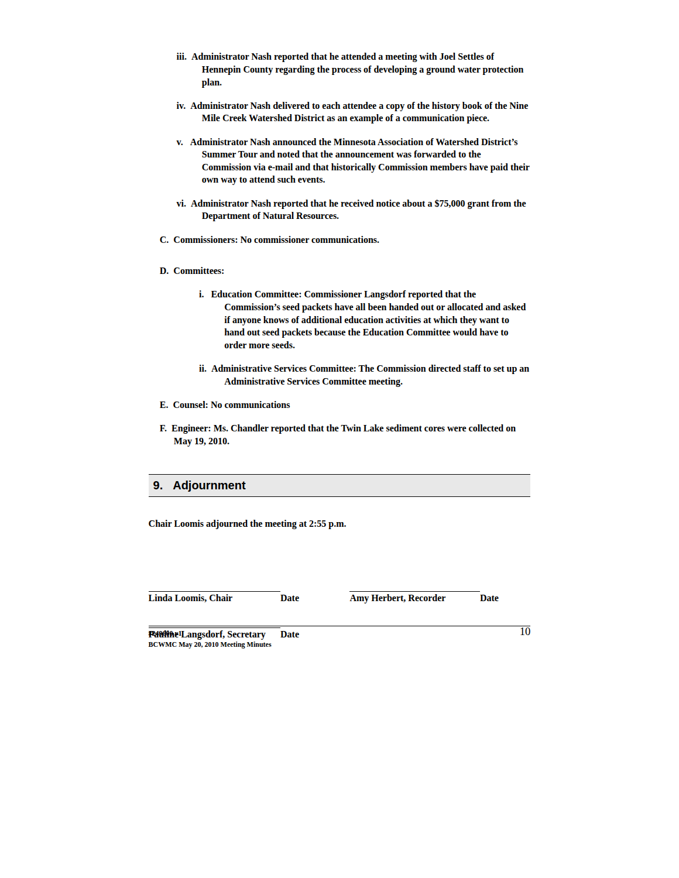iii. Administrator Nash reported that he attended a meeting with Joel Settles of Hennepin County regarding the process of developing a ground water protection plan.
iv. Administrator Nash delivered to each attendee a copy of the history book of the Nine Mile Creek Watershed District as an example of a communication piece.
v. Administrator Nash announced the Minnesota Association of Watershed District’s Summer Tour and noted that the announcement was forwarded to the Commission via e-mail and that historically Commission members have paid their own way to attend such events.
vi. Administrator Nash reported that he received notice about a $75,000 grant from the Department of Natural Resources.
C. Commissioners: No commissioner communications.
D. Committees:
i. Education Committee: Commissioner Langsdorf reported that the Commission’s seed packets have all been handed out or allocated and asked if anyone knows of additional education activities at which they want to hand out seed packets because the Education Committee would have to order more seeds.
ii. Administrative Services Committee: The Commission directed staff to set up an Administrative Services Committee meeting.
E. Counsel: No communications
F. Engineer: Ms. Chandler reported that the Twin Lake sediment cores were collected on May 19, 2010.
9. Adjournment
Chair Loomis adjourned the meeting at 2:55 p.m.
| Linda Loomis, Chair | Date | | Amy Herbert, Recorder | Date |
| Pauline Langsdorf, Secretary | Date | | | |
#249600 v1 10 BCWMC May 20, 2010 Meeting Minutes